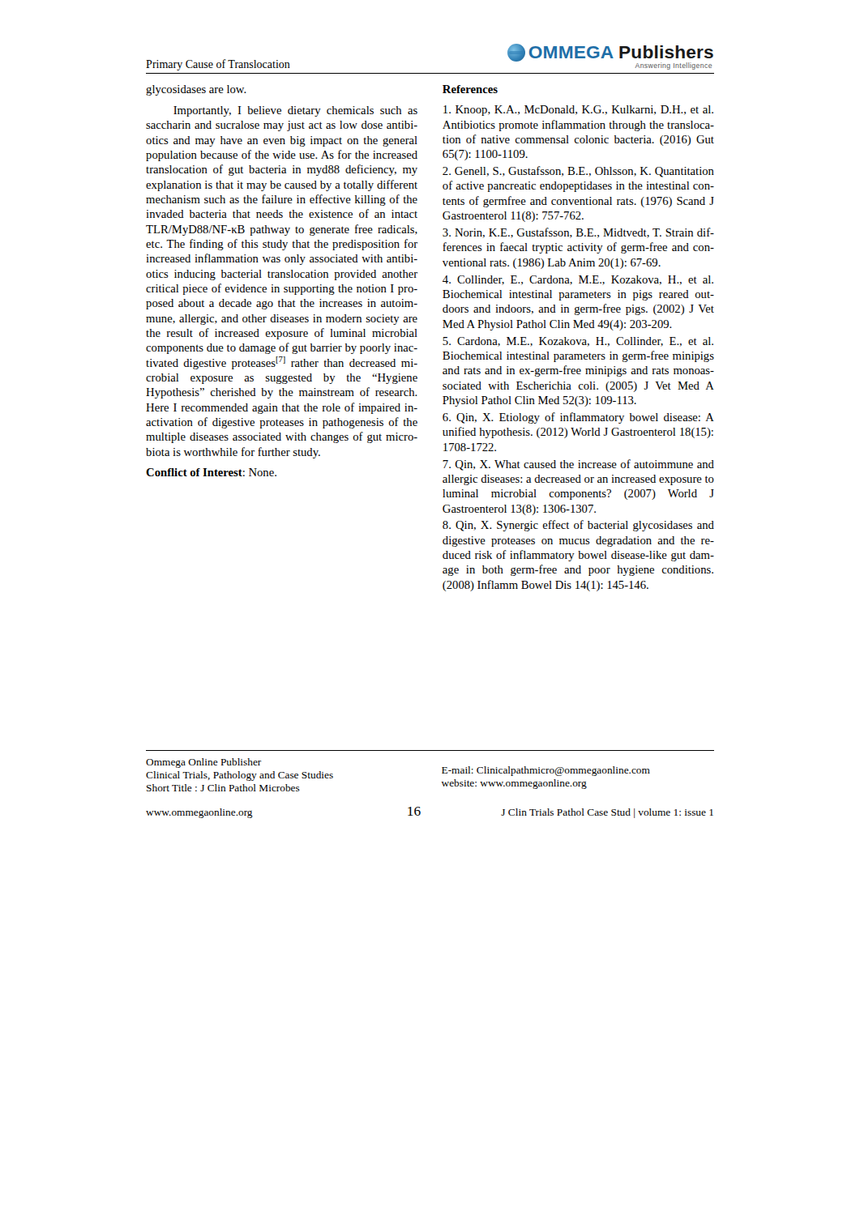Primary Cause of Translocation
OMMEGA Publishers
Answering Intelligence
glycosidases are low.
Importantly, I believe dietary chemicals such as saccharin and sucralose may just act as low dose antibiotics and may have an even big impact on the general population because of the wide use. As for the increased translocation of gut bacteria in myd88 deficiency, my explanation is that it may be caused by a totally different mechanism such as the failure in effective killing of the invaded bacteria that needs the existence of an intact TLR/MyD88/NF-κB pathway to generate free radicals, etc. The finding of this study that the predisposition for increased inflammation was only associated with antibiotics inducing bacterial translocation provided another critical piece of evidence in supporting the notion I proposed about a decade ago that the increases in autoimmune, allergic, and other diseases in modern society are the result of increased exposure of luminal microbial components due to damage of gut barrier by poorly inactivated digestive proteases[7] rather than decreased microbial exposure as suggested by the “Hygiene Hypothesis” cherished by the mainstream of research. Here I recommended again that the role of impaired inactivation of digestive proteases in pathogenesis of the multiple diseases associated with changes of gut microbiota is worthwhile for further study.
Conflict of Interest: None.
References
1. Knoop, K.A., McDonald, K.G., Kulkarni, D.H., et al. Antibiotics promote inflammation through the translocation of native commensal colonic bacteria. (2016) Gut 65(7): 1100-1109.
2. Genell, S., Gustafsson, B.E., Ohlsson, K. Quantitation of active pancreatic endopeptidases in the intestinal contents of germfree and conventional rats. (1976) Scand J Gastroenterol 11(8): 757-762.
3. Norin, K.E., Gustafsson, B.E., Midtvedt, T. Strain differences in faecal tryptic activity of germ-free and conventional rats. (1986) Lab Anim 20(1): 67-69.
4. Collinder, E., Cardona, M.E., Kozakova, H., et al. Biochemical intestinal parameters in pigs reared outdoors and indoors, and in germ-free pigs. (2002) J Vet Med A Physiol Pathol Clin Med 49(4): 203-209.
5. Cardona, M.E., Kozakova, H., Collinder, E., et al. Biochemical intestinal parameters in germ-free minipigs and rats and in ex-germ-free minipigs and rats monoassociated with Escherichia coli. (2005) J Vet Med A Physiol Pathol Clin Med 52(3): 109-113.
6. Qin, X. Etiology of inflammatory bowel disease: A unified hypothesis. (2012) World J Gastroenterol 18(15): 1708-1722.
7. Qin, X. What caused the increase of autoimmune and allergic diseases: a decreased or an increased exposure to luminal microbial components? (2007) World J Gastroenterol 13(8): 1306-1307.
8. Qin, X. Synergic effect of bacterial glycosidases and digestive proteases on mucus degradation and the reduced risk of inflammatory bowel disease-like gut damage in both germ-free and poor hygiene conditions. (2008) Inflamm Bowel Dis 14(1): 145-146.
Ommega Online Publisher
Clinical Trials, Pathology and Case Studies
Short Title : J Clin Pathol Microbes
E-mail: Clinicalpathmicro@ommegaonline.com
website: www.ommegaonline.org
www.ommegaonline.org
16
J Clin Trials Pathol Case Stud | volume 1: issue 1